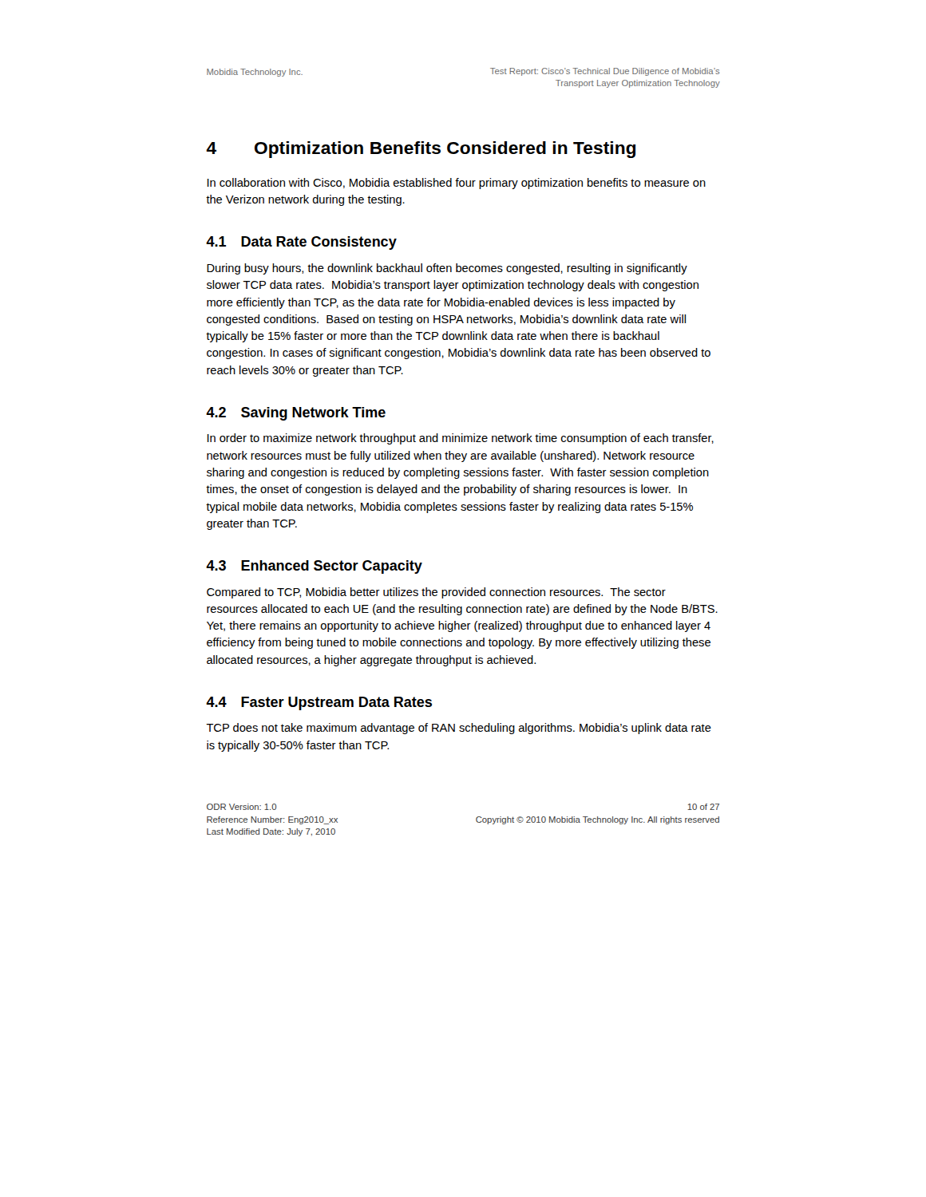Mobidia Technology Inc.
Test Report: Cisco’s Technical Due Diligence of Mobidia’s
Transport Layer Optimization Technology
4 Optimization Benefits Considered in Testing
In collaboration with Cisco, Mobidia established four primary optimization benefits to measure on the Verizon network during the testing.
4.1 Data Rate Consistency
During busy hours, the downlink backhaul often becomes congested, resulting in significantly slower TCP data rates. Mobidia’s transport layer optimization technology deals with congestion more efficiently than TCP, as the data rate for Mobidia-enabled devices is less impacted by congested conditions. Based on testing on HSPA networks, Mobidia’s downlink data rate will typically be 15% faster or more than the TCP downlink data rate when there is backhaul congestion. In cases of significant congestion, Mobidia’s downlink data rate has been observed to reach levels 30% or greater than TCP.
4.2 Saving Network Time
In order to maximize network throughput and minimize network time consumption of each transfer, network resources must be fully utilized when they are available (unshared). Network resource sharing and congestion is reduced by completing sessions faster. With faster session completion times, the onset of congestion is delayed and the probability of sharing resources is lower. In typical mobile data networks, Mobidia completes sessions faster by realizing data rates 5-15% greater than TCP.
4.3 Enhanced Sector Capacity
Compared to TCP, Mobidia better utilizes the provided connection resources. The sector resources allocated to each UE (and the resulting connection rate) are defined by the Node B/BTS. Yet, there remains an opportunity to achieve higher (realized) throughput due to enhanced layer 4 efficiency from being tuned to mobile connections and topology. By more effectively utilizing these allocated resources, a higher aggregate throughput is achieved.
4.4 Faster Upstream Data Rates
TCP does not take maximum advantage of RAN scheduling algorithms. Mobidia’s uplink data rate is typically 30-50% faster than TCP.
ODR Version: 1.0
Reference Number: Eng2010_xx
Last Modified Date: July 7, 2010
10 of 27
Copyright © 2010 Mobidia Technology Inc. All rights reserved